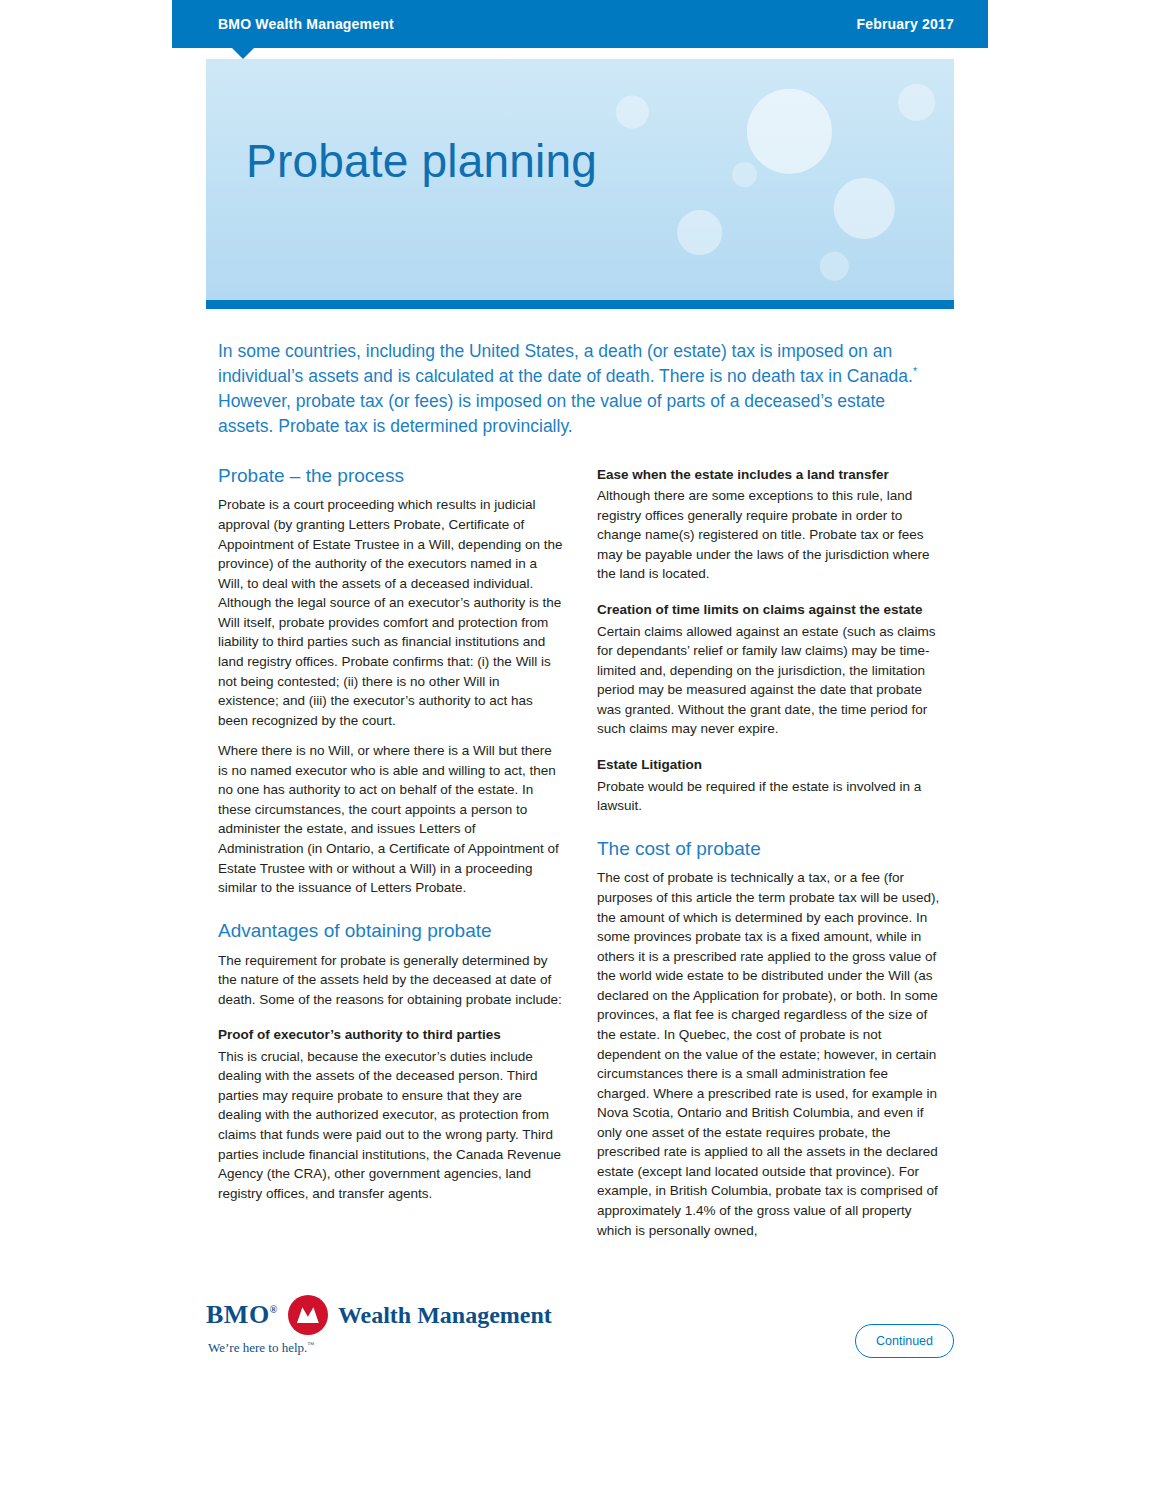BMO Wealth Management February 2017
Probate planning
In some countries, including the United States, a death (or estate) tax is imposed on an individual’s assets and is calculated at the date of death. There is no death tax in Canada.* However, probate tax (or fees) is imposed on the value of parts of a deceased’s estate assets. Probate tax is determined provincially.
Probate – the process
Probate is a court proceeding which results in judicial approval (by granting Letters Probate, Certificate of Appointment of Estate Trustee in a Will, depending on the province) of the authority of the executors named in a Will, to deal with the assets of a deceased individual. Although the legal source of an executor’s authority is the Will itself, probate provides comfort and protection from liability to third parties such as financial institutions and land registry offices. Probate confirms that: (i) the Will is not being contested; (ii) there is no other Will in existence; and (iii) the executor’s authority to act has been recognized by the court.
Where there is no Will, or where there is a Will but there is no named executor who is able and willing to act, then no one has authority to act on behalf of the estate. In these circumstances, the court appoints a person to administer the estate, and issues Letters of Administration (in Ontario, a Certificate of Appointment of Estate Trustee with or without a Will) in a proceeding similar to the issuance of Letters Probate.
Advantages of obtaining probate
The requirement for probate is generally determined by the nature of the assets held by the deceased at date of death. Some of the reasons for obtaining probate include:
Proof of executor’s authority to third parties
This is crucial, because the executor’s duties include dealing with the assets of the deceased person. Third parties may require probate to ensure that they are dealing with the authorized executor, as protection from claims that funds were paid out to the wrong party. Third parties include financial institutions, the Canada Revenue Agency (the CRA), other government agencies, land registry offices, and transfer agents.
Ease when the estate includes a land transfer
Although there are some exceptions to this rule, land registry offices generally require probate in order to change name(s) registered on title. Probate tax or fees may be payable under the laws of the jurisdiction where the land is located.
Creation of time limits on claims against the estate
Certain claims allowed against an estate (such as claims for dependants’ relief or family law claims) may be time-limited and, depending on the jurisdiction, the limitation period may be measured against the date that probate was granted. Without the grant date, the time period for such claims may never expire.
Estate Litigation
Probate would be required if the estate is involved in a lawsuit.
The cost of probate
The cost of probate is technically a tax, or a fee (for purposes of this article the term probate tax will be used), the amount of which is determined by each province. In some provinces probate tax is a fixed amount, while in others it is a prescribed rate applied to the gross value of the world wide estate to be distributed under the Will (as declared on the Application for probate), or both. In some provinces, a flat fee is charged regardless of the size of the estate. In Quebec, the cost of probate is not dependent on the value of the estate; however, in certain circumstances there is a small administration fee charged. Where a prescribed rate is used, for example in Nova Scotia, Ontario and British Columbia, and even if only one asset of the estate requires probate, the prescribed rate is applied to all the assets in the declared estate (except land located outside that province). For example, in British Columbia, probate tax is comprised of approximately 1.4% of the gross value of all property which is personally owned,
BMO® Wealth Management
We’re here to help.™
Continued